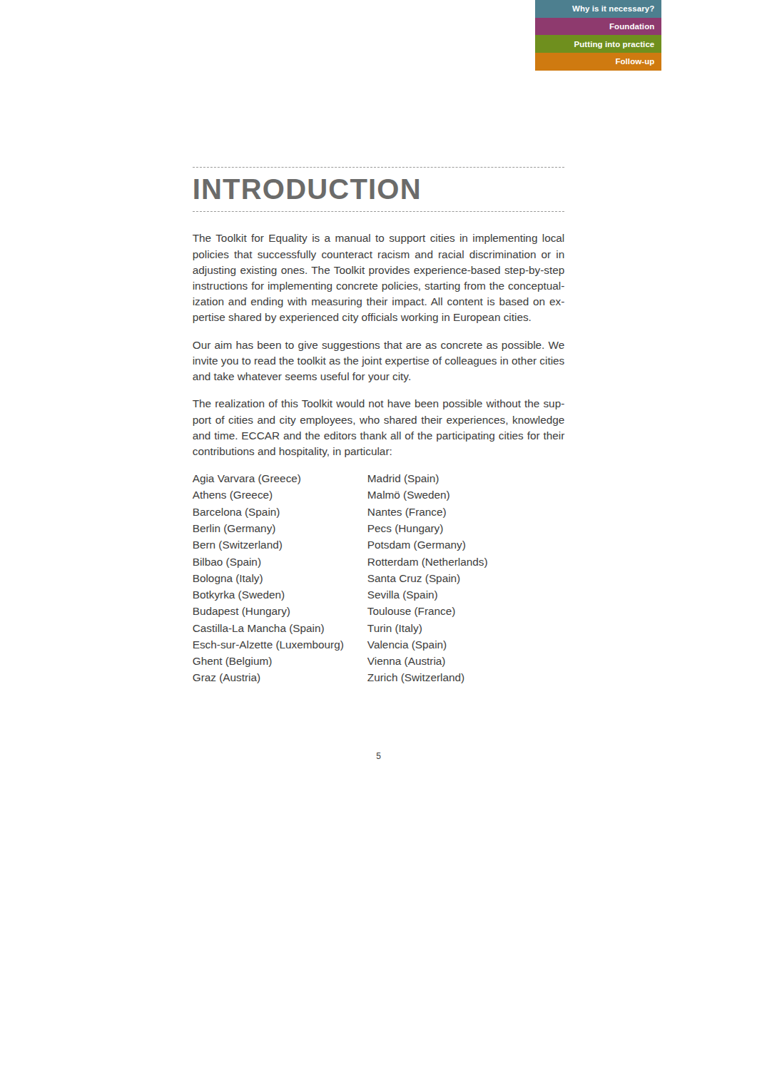Why is it necessary?
Foundation
Putting into practice
Follow-up
INTRODUCTION
The Toolkit for Equality is a manual to support cities in implementing local policies that successfully counteract racism and racial discrimination or in adjusting existing ones. The Toolkit provides experience-based step-by-step instructions for implementing concrete policies, starting from the conceptualization and ending with measuring their impact. All content is based on expertise shared by experienced city officials working in European cities.
Our aim has been to give suggestions that are as concrete as possible. We invite you to read the toolkit as the joint expertise of colleagues in other cities and take whatever seems useful for your city.
The realization of this Toolkit would not have been possible without the support of cities and city employees, who shared their experiences, knowledge and time. ECCAR and the editors thank all of the participating cities for their contributions and hospitality, in particular:
| Agia Varvara (Greece) | Madrid (Spain) |
| Athens (Greece) | Malmö (Sweden) |
| Barcelona (Spain) | Nantes (France) |
| Berlin (Germany) | Pecs (Hungary) |
| Bern (Switzerland) | Potsdam (Germany) |
| Bilbao (Spain) | Rotterdam (Netherlands) |
| Bologna (Italy) | Santa Cruz (Spain) |
| Botkyrka (Sweden) | Sevilla (Spain) |
| Budapest (Hungary) | Toulouse (France) |
| Castilla-La Mancha (Spain) | Turin (Italy) |
| Esch-sur-Alzette (Luxembourg) | Valencia (Spain) |
| Ghent (Belgium) | Vienna (Austria) |
| Graz (Austria) | Zurich (Switzerland) |
5